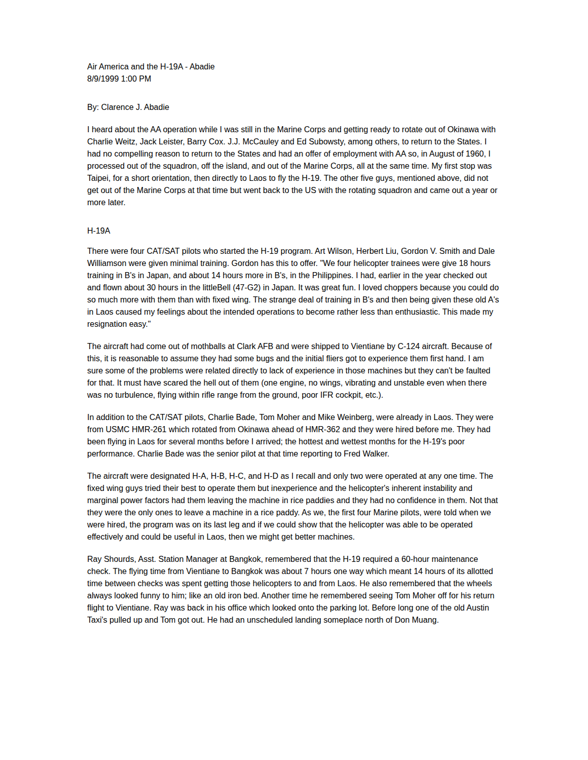Air America and the H-19A - Abadie
8/9/1999 1:00 PM
By: Clarence J. Abadie
I heard about the AA operation while I was still in the Marine Corps and getting ready to rotate out of Okinawa with Charlie Weitz, Jack Leister, Barry Cox. J.J. McCauley and Ed Subowsty, among others, to return to the States. I had no compelling reason to return to the States and had an offer of employment with AA so, in August of 1960, I processed out of the squadron, off the island, and out of the Marine Corps, all at the same time. My first stop was Taipei, for a short orientation, then directly to Laos to fly the H-19. The other five guys, mentioned above, did not get out of the Marine Corps at that time but went back to the US with the rotating squadron and came out a year or more later.
H-19A
There were four CAT/SAT pilots who started the H-19 program. Art Wilson, Herbert Liu, Gordon V. Smith and Dale Williamson were given minimal training. Gordon has this to offer. "We four helicopter trainees were give 18 hours training in B's in Japan, and about 14 hours more in B's, in the Philippines. I had, earlier in the year checked out and flown about 30 hours in the littleBell (47-G2) in Japan. It was great fun. I loved choppers because you could do so much more with them than with fixed wing. The strange deal of training in B's and then being given these old A's in Laos caused my feelings about the intended operations to become rather less than enthusiastic. This made my resignation easy."
The aircraft had come out of mothballs at Clark AFB and were shipped to Vientiane by C-124 aircraft. Because of this, it is reasonable to assume they had some bugs and the initial fliers got to experience them first hand. I am sure some of the problems were related directly to lack of experience in those machines but they can't be faulted for that. It must have scared the hell out of them (one engine, no wings, vibrating and unstable even when there was no turbulence, flying within rifle range from the ground, poor IFR cockpit, etc.).
In addition to the CAT/SAT pilots, Charlie Bade, Tom Moher and Mike Weinberg, were already in Laos. They were from USMC HMR-261 which rotated from Okinawa ahead of HMR-362 and they were hired before me. They had been flying in Laos for several months before I arrived; the hottest and wettest months for the H-19's poor performance. Charlie Bade was the senior pilot at that time reporting to Fred Walker.
The aircraft were designated H-A, H-B, H-C, and H-D as I recall and only two were operated at any one time. The fixed wing guys tried their best to operate them but inexperience and the helicopter's inherent instability and marginal power factors had them leaving the machine in rice paddies and they had no confidence in them. Not that they were the only ones to leave a machine in a rice paddy. As we, the first four Marine pilots, were told when we were hired, the program was on its last leg and if we could show that the helicopter was able to be operated effectively and could be useful in Laos, then we might get better machines.
Ray Shourds, Asst. Station Manager at Bangkok, remembered that the H-19 required a 60-hour maintenance check. The flying time from Vientiane to Bangkok was about 7 hours one way which meant 14 hours of its allotted time between checks was spent getting those helicopters to and from Laos. He also remembered that the wheels always looked funny to him; like an old iron bed. Another time he remembered seeing Tom Moher off for his return flight to Vientiane. Ray was back in his office which looked onto the parking lot. Before long one of the old Austin Taxi's pulled up and Tom got out. He had an unscheduled landing someplace north of Don Muang.